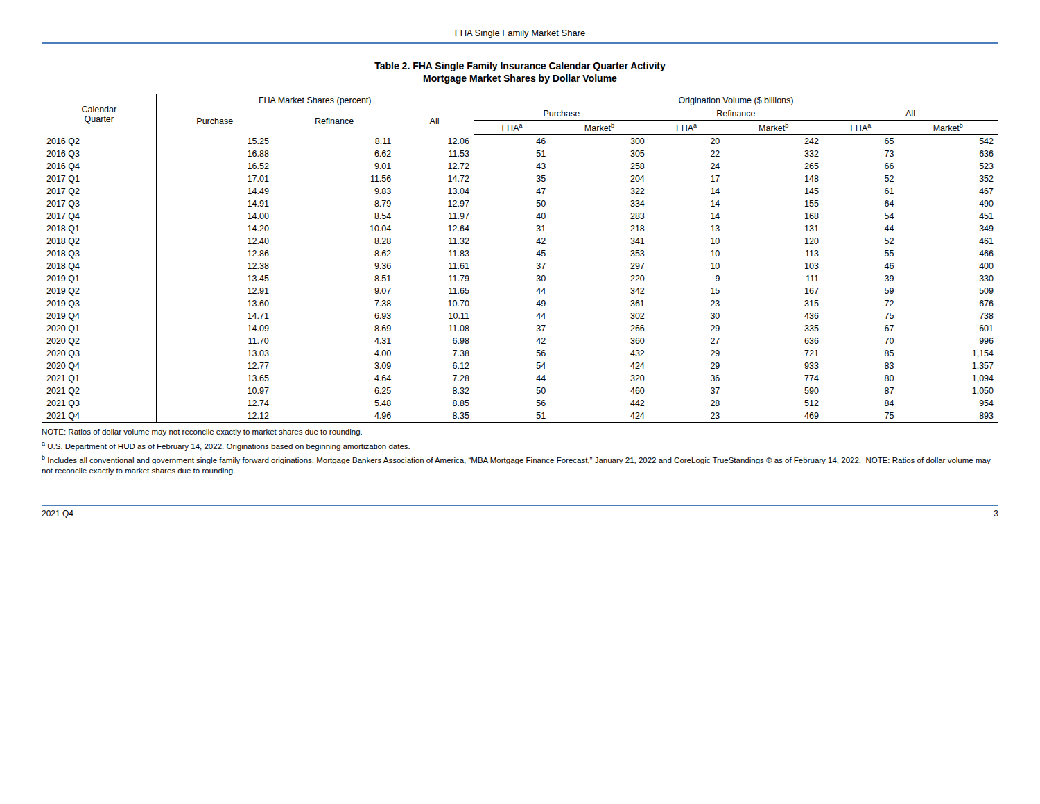FHA Single Family Market Share
Table 2. FHA Single Family Insurance Calendar Quarter Activity
Mortgage Market Shares by Dollar Volume
| Calendar Quarter | FHA Market Shares (percent) | Origination Volume ($ billions) |
| --- | --- | --- |
| Purchase | Refinance | All | Purchase | Refinance | All |
| FHA a | Market b | FHA a | Market b | FHA a | Market b |
| 2016 Q2 | 15.25 | 8.11 | 12.06 | 46 | 300 | 20 | 242 | 65 | 542 |
| 2016 Q3 | 16.88 | 6.62 | 11.53 | 51 | 305 | 22 | 332 | 73 | 636 |
| 2016 Q4 | 16.52 | 9.01 | 12.72 | 43 | 258 | 24 | 265 | 66 | 523 |
| 2017 Q1 | 17.01 | 11.56 | 14.72 | 35 | 204 | 17 | 148 | 52 | 352 |
| 2017 Q2 | 14.49 | 9.83 | 13.04 | 47 | 322 | 14 | 145 | 61 | 467 |
| 2017 Q3 | 14.91 | 8.79 | 12.97 | 50 | 334 | 14 | 155 | 64 | 490 |
| 2017 Q4 | 14.00 | 8.54 | 11.97 | 40 | 283 | 14 | 168 | 54 | 451 |
| 2018 Q1 | 14.20 | 10.04 | 12.64 | 31 | 218 | 13 | 131 | 44 | 349 |
| 2018 Q2 | 12.40 | 8.28 | 11.32 | 42 | 341 | 10 | 120 | 52 | 461 |
| 2018 Q3 | 12.86 | 8.62 | 11.83 | 45 | 353 | 10 | 113 | 55 | 466 |
| 2018 Q4 | 12.38 | 9.36 | 11.61 | 37 | 297 | 10 | 103 | 46 | 400 |
| 2019 Q1 | 13.45 | 8.51 | 11.79 | 30 | 220 | 9 | 111 | 39 | 330 |
| 2019 Q2 | 12.91 | 9.07 | 11.65 | 44 | 342 | 15 | 167 | 59 | 509 |
| 2019 Q3 | 13.60 | 7.38 | 10.70 | 49 | 361 | 23 | 315 | 72 | 676 |
| 2019 Q4 | 14.71 | 6.93 | 10.11 | 44 | 302 | 30 | 436 | 75 | 738 |
| 2020 Q1 | 14.09 | 8.69 | 11.08 | 37 | 266 | 29 | 335 | 67 | 601 |
| 2020 Q2 | 11.70 | 4.31 | 6.98 | 42 | 360 | 27 | 636 | 70 | 996 |
| 2020 Q3 | 13.03 | 4.00 | 7.38 | 56 | 432 | 29 | 721 | 85 | 1,154 |
| 2020 Q4 | 12.77 | 3.09 | 6.12 | 54 | 424 | 29 | 933 | 83 | 1,357 |
| 2021 Q1 | 13.65 | 4.64 | 7.28 | 44 | 320 | 36 | 774 | 80 | 1,094 |
| 2021 Q2 | 10.97 | 6.25 | 8.32 | 50 | 460 | 37 | 590 | 87 | 1,050 |
| 2021 Q3 | 12.74 | 5.48 | 8.85 | 56 | 442 | 28 | 512 | 84 | 954 |
| 2021 Q4 | 12.12 | 4.96 | 8.35 | 51 | 424 | 23 | 469 | 75 | 893 |
NOTE: Ratios of dollar volume may not reconcile exactly to market shares due to rounding.
a U.S. Department of HUD as of February 14, 2022. Originations based on beginning amortization dates.
b Includes all conventional and government single family forward originations. Mortgage Bankers Association of America, “MBA Mortgage Finance Forecast,” January 21, 2022 and CoreLogic TrueStandings ® as of February 14, 2022. NOTE: Ratios of dollar volume may not reconcile exactly to market shares due to rounding.
2021 Q4 3